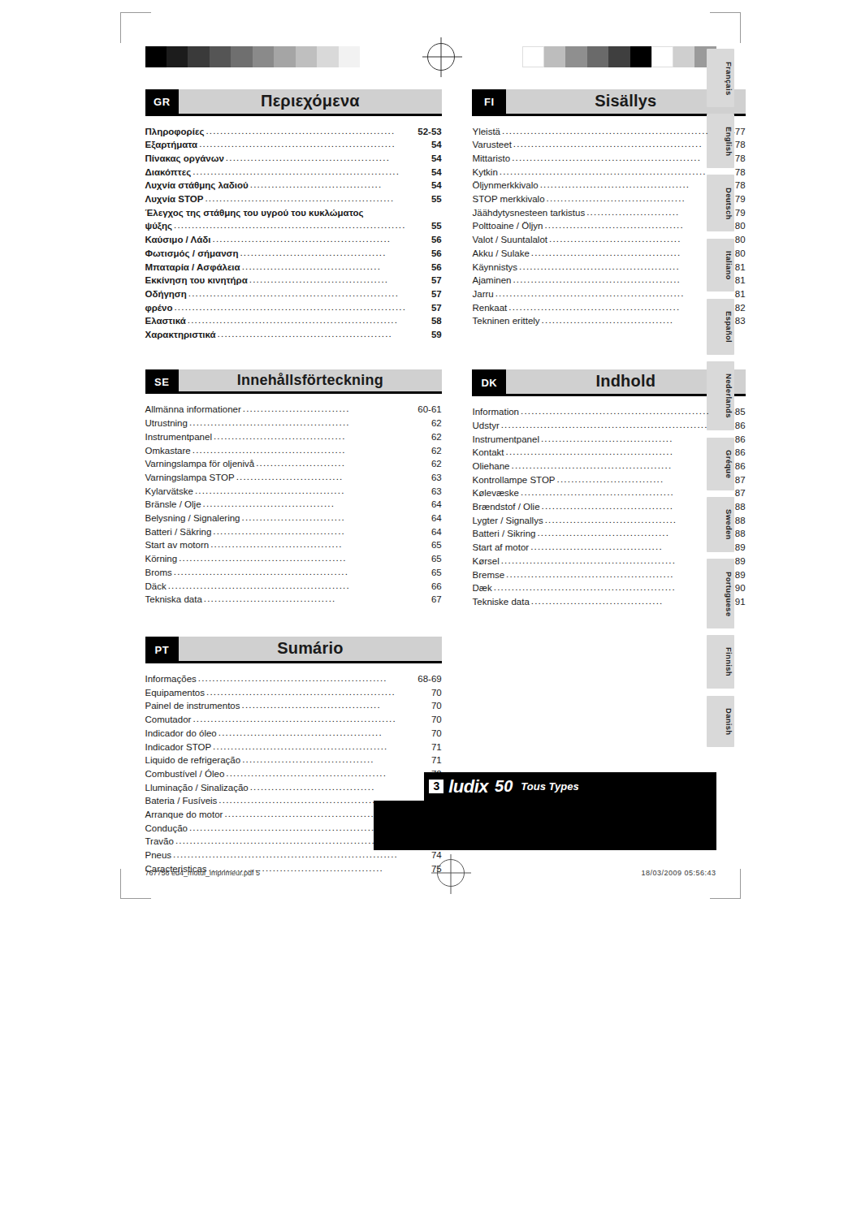Français
English
Deutsch
Italiano
Español
Nederlands
Gréque
Sweden
Portuguese
Finnish
Danish
GR
Περιεχόμενα
Πληροφορίες..................................................... 52-53
Εξαρτήματα....................................................... 54
Πίνακας οργάνων.............................................. 54
Διακόπτες.......................................................... 54
Λυχνία στάθμης λαδιού..................................... 54
Λυχνία STOP..................................................... 55
Έλεγχος της στάθμης του υγρού του κυκλώματος
ψύξης................................................................. 55
Καύσιμο / Λάδι.................................................. 56
Φωτισμός / σήμανση......................................... 56
Μπαταρία / Ασφάλεια....................................... 56
Εκκίνηση του κινητήρα....................................... 57
Οδήγηση........................................................... 57
φρένο................................................................. 57
Ελαστικά........................................................... 58
Χαρακτηριστικά................................................. 59
FI
Sisällys
Yleistä.......................................................... 76-77
Varusteet..................................................... 78
Mittaristo..................................................... 78
Kytkin.......................................................... 78
Öljynmerkkivalo.......................................... 78
STOP merkkivalo....................................... 79
Jäähdytysnesteen tarkistus.......................... 79
Polttoaine / Öljyn....................................... 80
Valot / Suuntalalot..................................... 80
Akku / Sulake.......................................... 80
Käynnistys............................................. 81
Ajaminen............................................... 81
Jarru..................................................... 81
Renkaat................................................ 82
Tekninen erittely..................................... 83
SE
Innehållsförteckning
Allmänna informationer.............................. 60-61
Utrustning............................................. 62
Instrumentpanel..................................... 62
Omkastare........................................... 62
Varningslampa för oljenivå......................... 62
Varningslampa STOP.............................. 63
Kylarvätske.......................................... 63
Bränsle / Olje..................................... 64
Belysning / Signalering............................. 64
Batteri / Säkring..................................... 64
Start av motorn..................................... 65
Körning............................................... 65
Broms................................................. 65
Däck................................................... 66
Tekniska data..................................... 67
DK
Indhold
Information..................................................... 84-85
Udstyr.......................................................... 86
Instrumentpanel..................................... 86
Kontakt............................................... 86
Oliehane............................................. 86
Kontrollampe STOP.............................. 87
Kølevæske........................................... 87
Brændstof / Olie..................................... 88
Lygter / Signallys..................................... 88
Batteri / Sikring..................................... 88
Start af motor..................................... 89
Kørsel................................................. 89
Bremse............................................... 89
Dæk................................................... 90
Tekniske data..................................... 91
PT
Sumário
Informações..................................................... 68-69
Equipamentos..................................................... 70
Painel de instrumentos....................................... 70
Comutador......................................................... 70
Indicador do óleo.............................................. 70
Indicador STOP................................................. 71
Liquido de refrigeração..................................... 71
Combustível / Óleo............................................. 72
Lluminação / Sinalização................................... 72
Bateria / Fusíveis.............................................. 72
Arranque do motor........................................... 73
Condução......................................................... 73
Travão............................................................. 73
Pneus............................................................... 74
Caracteristicas................................................. 75
3 ludix 50 Tous Types
767756 ed4_motul_imprimeur.pdf 5 18/03/2009 05:56:43